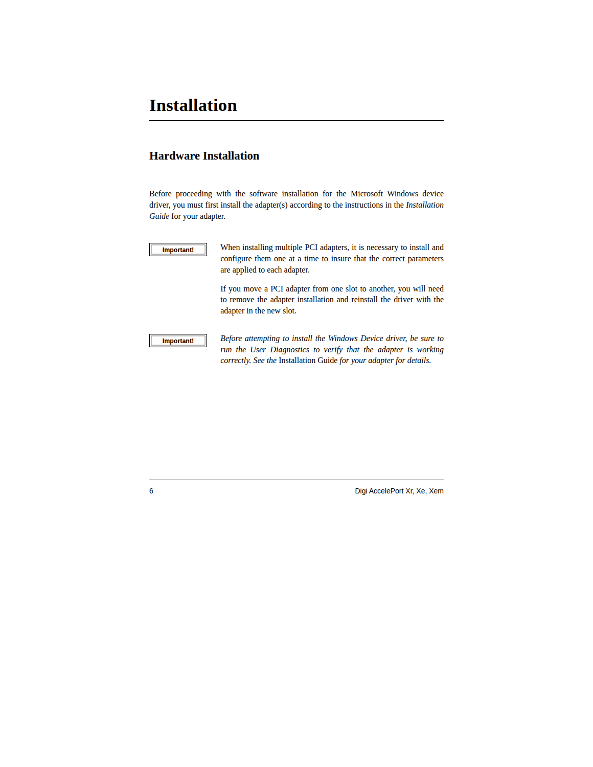Installation
Hardware Installation
Before proceeding with the software installation for the Microsoft Windows device driver, you must first install the adapter(s) according to the instructions in the Installation Guide for your adapter.
When installing multiple PCI adapters, it is necessary to install and configure them one at a time to insure that the correct parameters are applied to each adapter.
If you move a PCI adapter from one slot to another, you will need to remove the adapter installation and reinstall the driver with the adapter in the new slot.
Before attempting to install the Windows Device driver, be sure to run the User Diagnostics to verify that the adapter is working correctly. See the Installation Guide for your adapter for details.
6 Digi AccelePort Xr, Xe, Xem